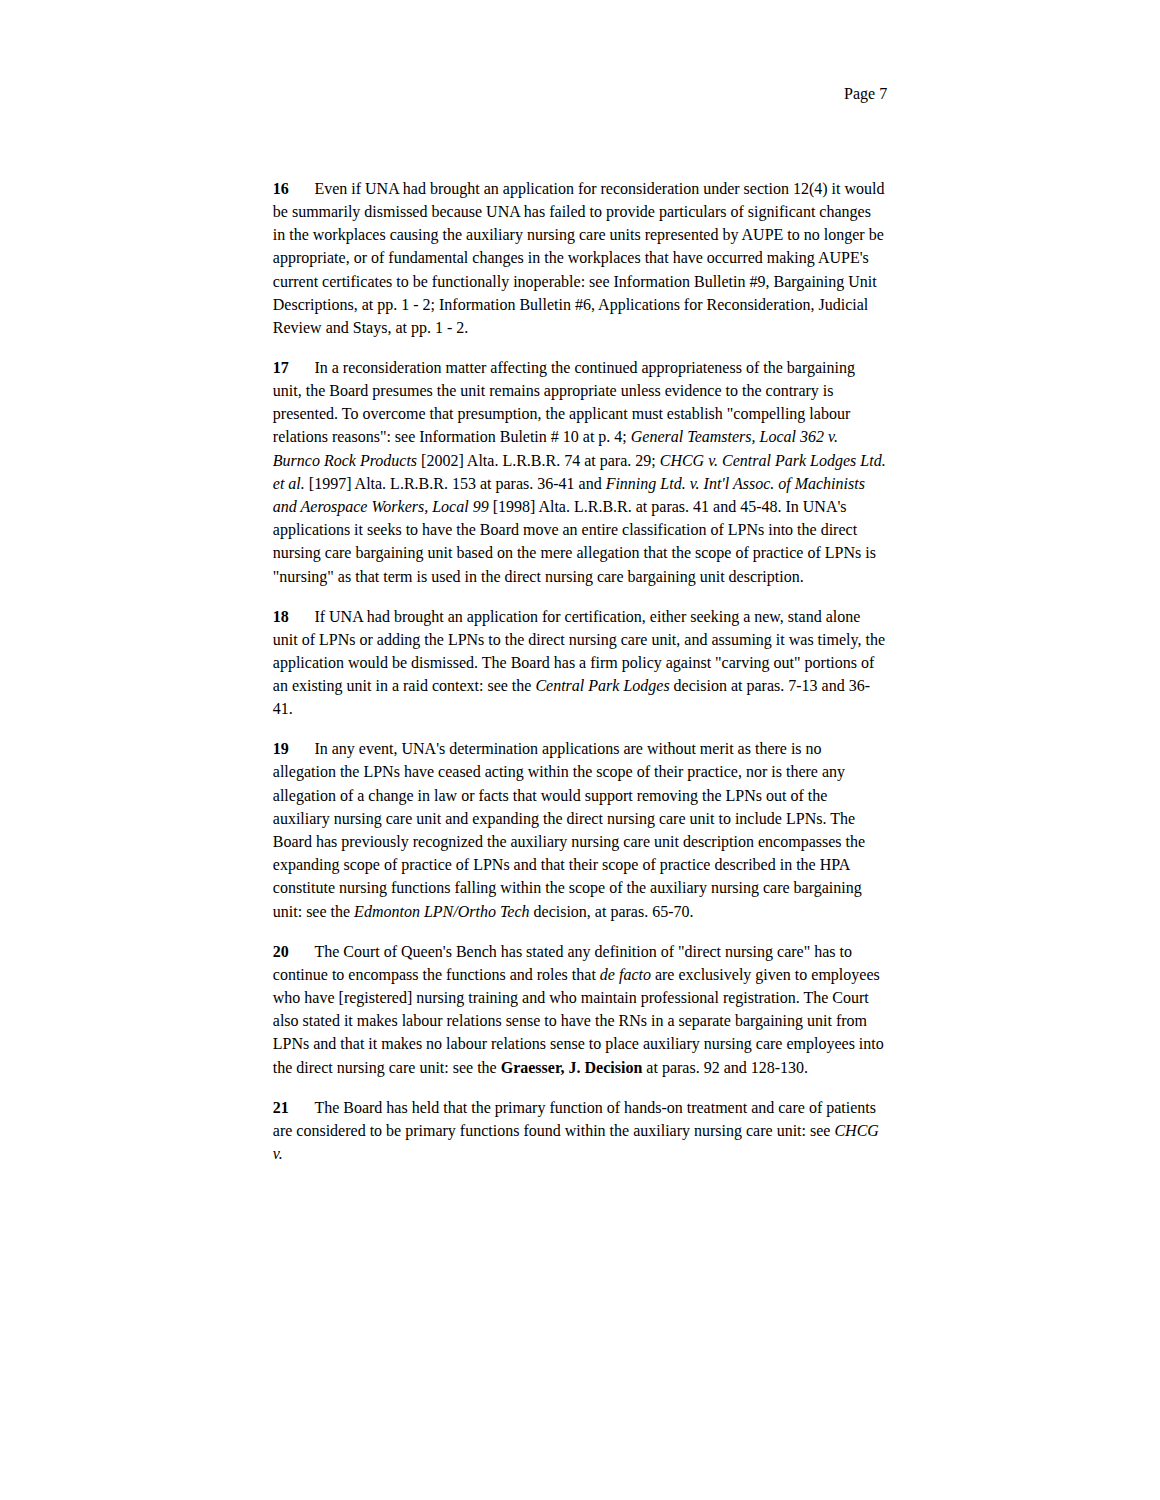Page 7
16 Even if UNA had brought an application for reconsideration under section 12(4) it would be summarily dismissed because UNA has failed to provide particulars of significant changes in the workplaces causing the auxiliary nursing care units represented by AUPE to no longer be appropriate, or of fundamental changes in the workplaces that have occurred making AUPE's current certificates to be functionally inoperable: see Information Bulletin #9, Bargaining Unit Descriptions, at pp. 1 - 2; Information Bulletin #6, Applications for Reconsideration, Judicial Review and Stays, at pp. 1 - 2.
17 In a reconsideration matter affecting the continued appropriateness of the bargaining unit, the Board presumes the unit remains appropriate unless evidence to the contrary is presented. To overcome that presumption, the applicant must establish "compelling labour relations reasons": see Information Buletin # 10 at p. 4; General Teamsters, Local 362 v. Burnco Rock Products [2002] Alta. L.R.B.R. 74 at para. 29; CHCG v. Central Park Lodges Ltd. et al. [1997] Alta. L.R.B.R. 153 at paras. 36-41 and Finning Ltd. v. Int'l Assoc. of Machinists and Aerospace Workers, Local 99 [1998] Alta. L.R.B.R. at paras. 41 and 45-48. In UNA's applications it seeks to have the Board move an entire classification of LPNs into the direct nursing care bargaining unit based on the mere allegation that the scope of practice of LPNs is "nursing" as that term is used in the direct nursing care bargaining unit description.
18 If UNA had brought an application for certification, either seeking a new, stand alone unit of LPNs or adding the LPNs to the direct nursing care unit, and assuming it was timely, the application would be dismissed. The Board has a firm policy against "carving out" portions of an existing unit in a raid context: see the Central Park Lodges decision at paras. 7-13 and 36-41.
19 In any event, UNA's determination applications are without merit as there is no allegation the LPNs have ceased acting within the scope of their practice, nor is there any allegation of a change in law or facts that would support removing the LPNs out of the auxiliary nursing care unit and expanding the direct nursing care unit to include LPNs. The Board has previously recognized the auxiliary nursing care unit description encompasses the expanding scope of practice of LPNs and that their scope of practice described in the HPA constitute nursing functions falling within the scope of the auxiliary nursing care bargaining unit: see the Edmonton LPN/Ortho Tech decision, at paras. 65-70.
20 The Court of Queen's Bench has stated any definition of "direct nursing care" has to continue to encompass the functions and roles that de facto are exclusively given to employees who have [registered] nursing training and who maintain professional registration. The Court also stated it makes labour relations sense to have the RNs in a separate bargaining unit from LPNs and that it makes no labour relations sense to place auxiliary nursing care employees into the direct nursing care unit: see the Graesser, J. Decision at paras. 92 and 128-130.
21 The Board has held that the primary function of hands-on treatment and care of patients are considered to be primary functions found within the auxiliary nursing care unit: see CHCG v.